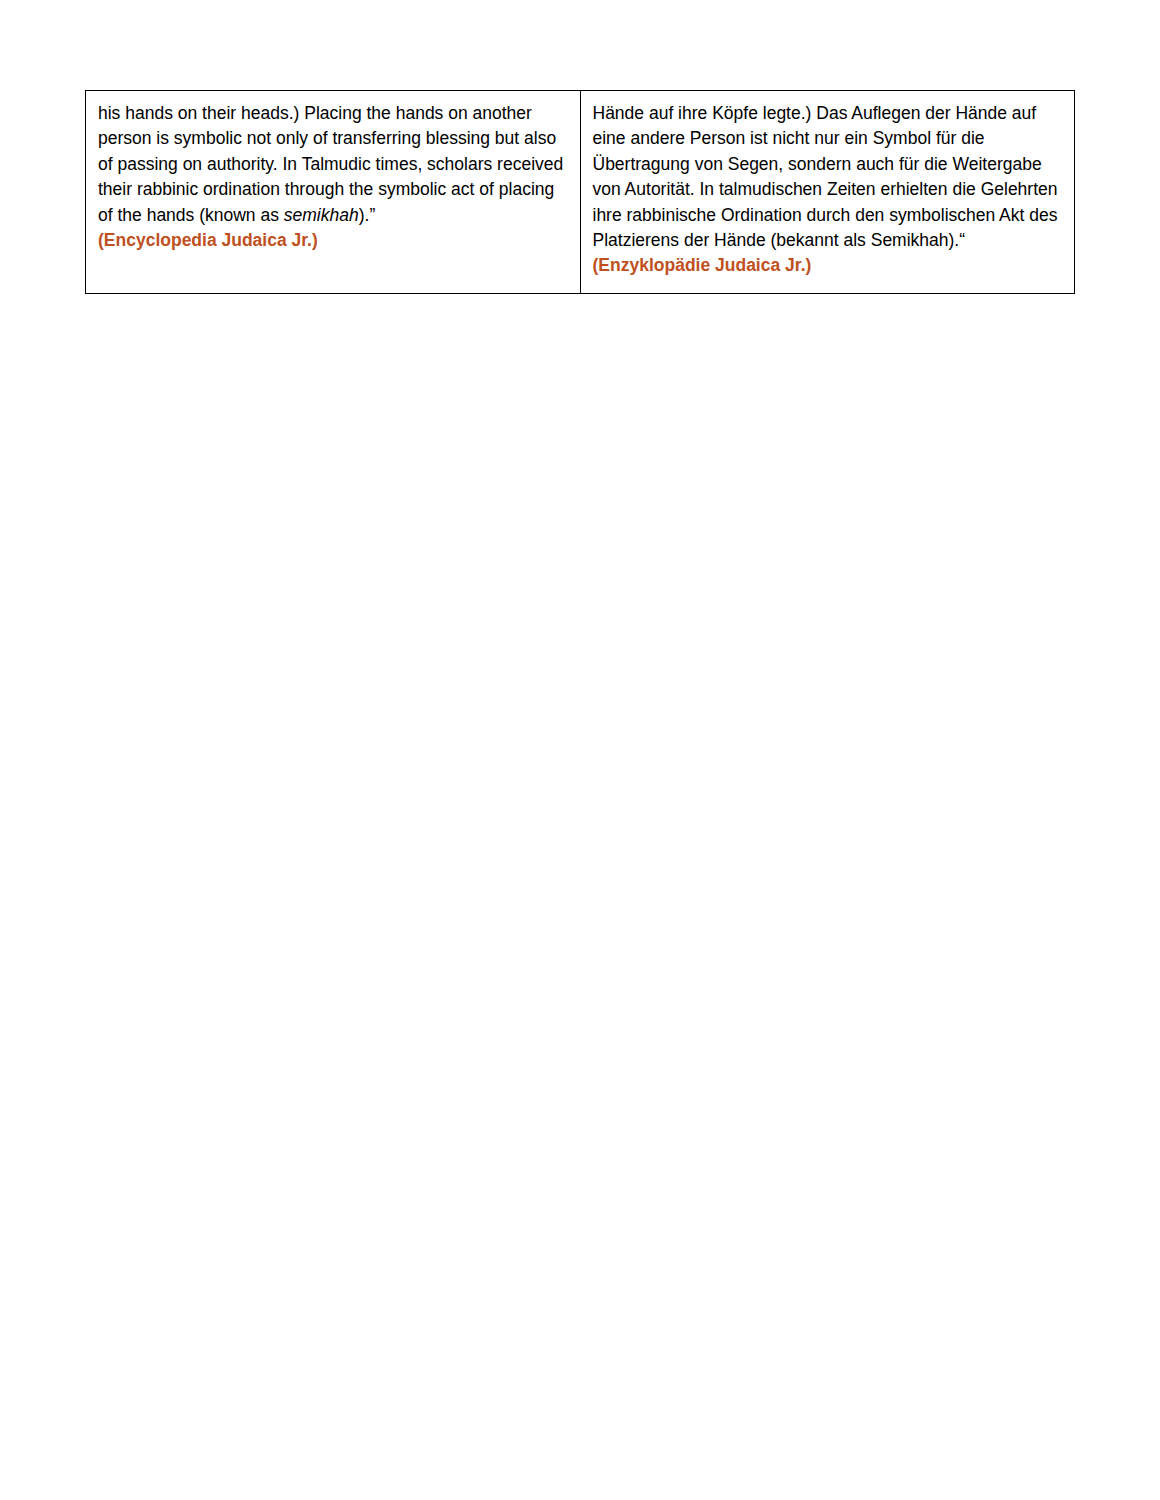| his hands on their heads.) Placing the hands on another person is symbolic not only of transferring blessing but also of passing on authority. In Talmudic times, scholars received their rabbinic ordination through the symbolic act of placing of the hands (known as semikhah ).” (Encyclopedia Judaica Jr.) | Hände auf ihre Köpfe legte.) Das Auflegen der Hände auf eine andere Person ist nicht nur ein Symbol für die Übertragung von Segen, sondern auch für die Weitergabe von Autorität. In talmudischen Zeiten erhielten die Gelehrten ihre rabbinische Ordination durch den symbolischen Akt des Platzierens der Hände (bekannt als Semikhah).“ (Enzyklopädie Judaica Jr.) |